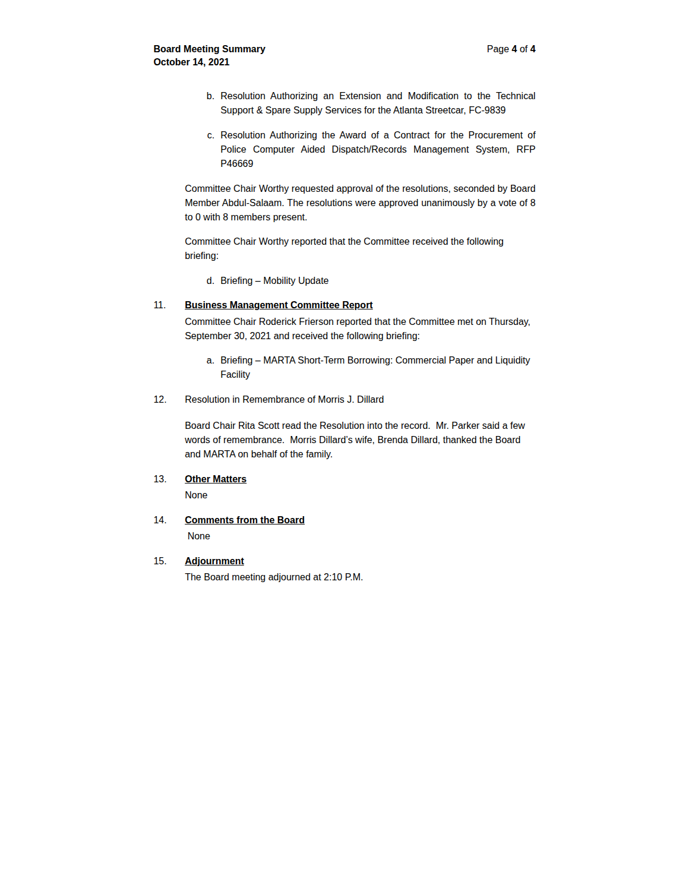Board Meeting Summary
October 14, 2021
Page 4 of 4
Resolution Authorizing an Extension and Modification to the Technical Support & Spare Supply Services for the Atlanta Streetcar, FC-9839
Resolution Authorizing the Award of a Contract for the Procurement of Police Computer Aided Dispatch/Records Management System, RFP P46669
Committee Chair Worthy requested approval of the resolutions, seconded by Board Member Abdul-Salaam. The resolutions were approved unanimously by a vote of 8 to 0 with 8 members present.
Committee Chair Worthy reported that the Committee received the following briefing:
Briefing – Mobility Update
11.
Business Management Committee Report
Committee Chair Roderick Frierson reported that the Committee met on Thursday, September 30, 2021 and received the following briefing:
Briefing – MARTA Short-Term Borrowing: Commercial Paper and Liquidity Facility
12.
Resolution in Remembrance of Morris J. Dillard
Board Chair Rita Scott read the Resolution into the record. Mr. Parker said a few words of remembrance. Morris Dillard’s wife, Brenda Dillard, thanked the Board and MARTA on behalf of the family.
13.
Other Matters
None
14.
Comments from the Board
None
15.
Adjournment
The Board meeting adjourned at 2:10 P.M.